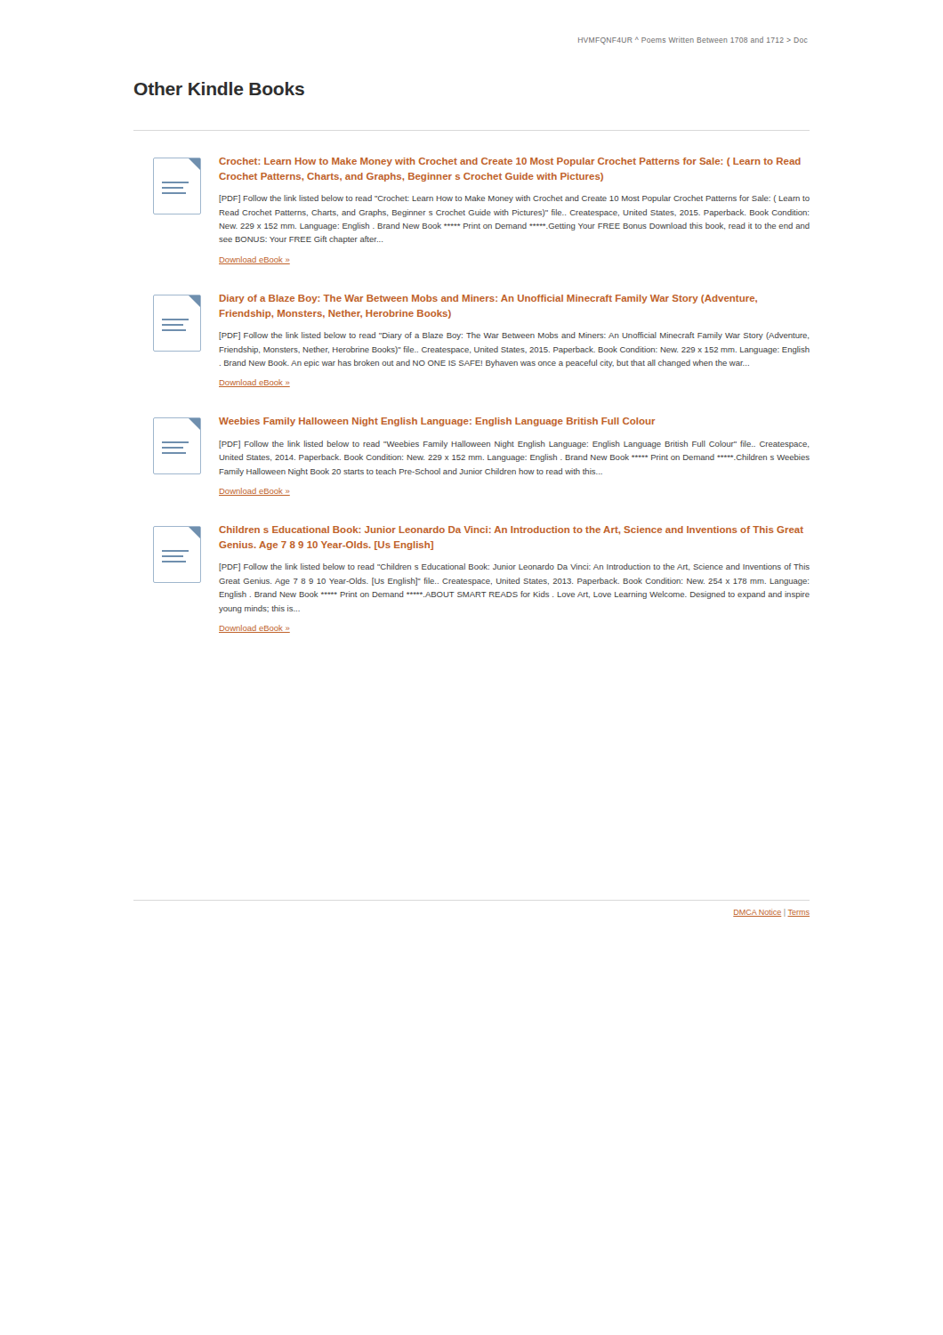HVMFQNF4UR ^ Poems Written Between 1708 and 1712 > Doc
Other Kindle Books
Crochet: Learn How to Make Money with Crochet and Create 10 Most Popular Crochet Patterns for Sale: ( Learn to Read Crochet Patterns, Charts, and Graphs, Beginner s Crochet Guide with Pictures)
[PDF] Follow the link listed below to read "Crochet: Learn How to Make Money with Crochet and Create 10 Most Popular Crochet Patterns for Sale: ( Learn to Read Crochet Patterns, Charts, and Graphs, Beginner s Crochet Guide with Pictures)" file.. Createspace, United States, 2015. Paperback. Book Condition: New. 229 x 152 mm. Language: English . Brand New Book ***** Print on Demand *****.Getting Your FREE Bonus Download this book, read it to the end and see BONUS: Your FREE Gift chapter after...
Download eBook »
Diary of a Blaze Boy: The War Between Mobs and Miners: An Unofficial Minecraft Family War Story (Adventure, Friendship, Monsters, Nether, Herobrine Books)
[PDF] Follow the link listed below to read "Diary of a Blaze Boy: The War Between Mobs and Miners: An Unofficial Minecraft Family War Story (Adventure, Friendship, Monsters, Nether, Herobrine Books)" file.. Createspace, United States, 2015. Paperback. Book Condition: New. 229 x 152 mm. Language: English . Brand New Book. An epic war has broken out and NO ONE IS SAFE! Byhaven was once a peaceful city, but that all changed when the war...
Download eBook »
Weebies Family Halloween Night English Language: English Language British Full Colour
[PDF] Follow the link listed below to read "Weebies Family Halloween Night English Language: English Language British Full Colour" file.. Createspace, United States, 2014. Paperback. Book Condition: New. 229 x 152 mm. Language: English . Brand New Book ***** Print on Demand *****.Children s Weebies Family Halloween Night Book 20 starts to teach Pre-School and Junior Children how to read with this...
Download eBook »
Children s Educational Book: Junior Leonardo Da Vinci: An Introduction to the Art, Science and Inventions of This Great Genius. Age 7 8 9 10 Year-Olds. [Us English]
[PDF] Follow the link listed below to read "Children s Educational Book: Junior Leonardo Da Vinci: An Introduction to the Art, Science and Inventions of This Great Genius. Age 7 8 9 10 Year-Olds. [Us English]" file.. Createspace, United States, 2013. Paperback. Book Condition: New. 254 x 178 mm. Language: English . Brand New Book ***** Print on Demand *****.ABOUT SMART READS for Kids . Love Art, Love Learning Welcome. Designed to expand and inspire young minds; this is...
Download eBook »
DMCA Notice | Terms